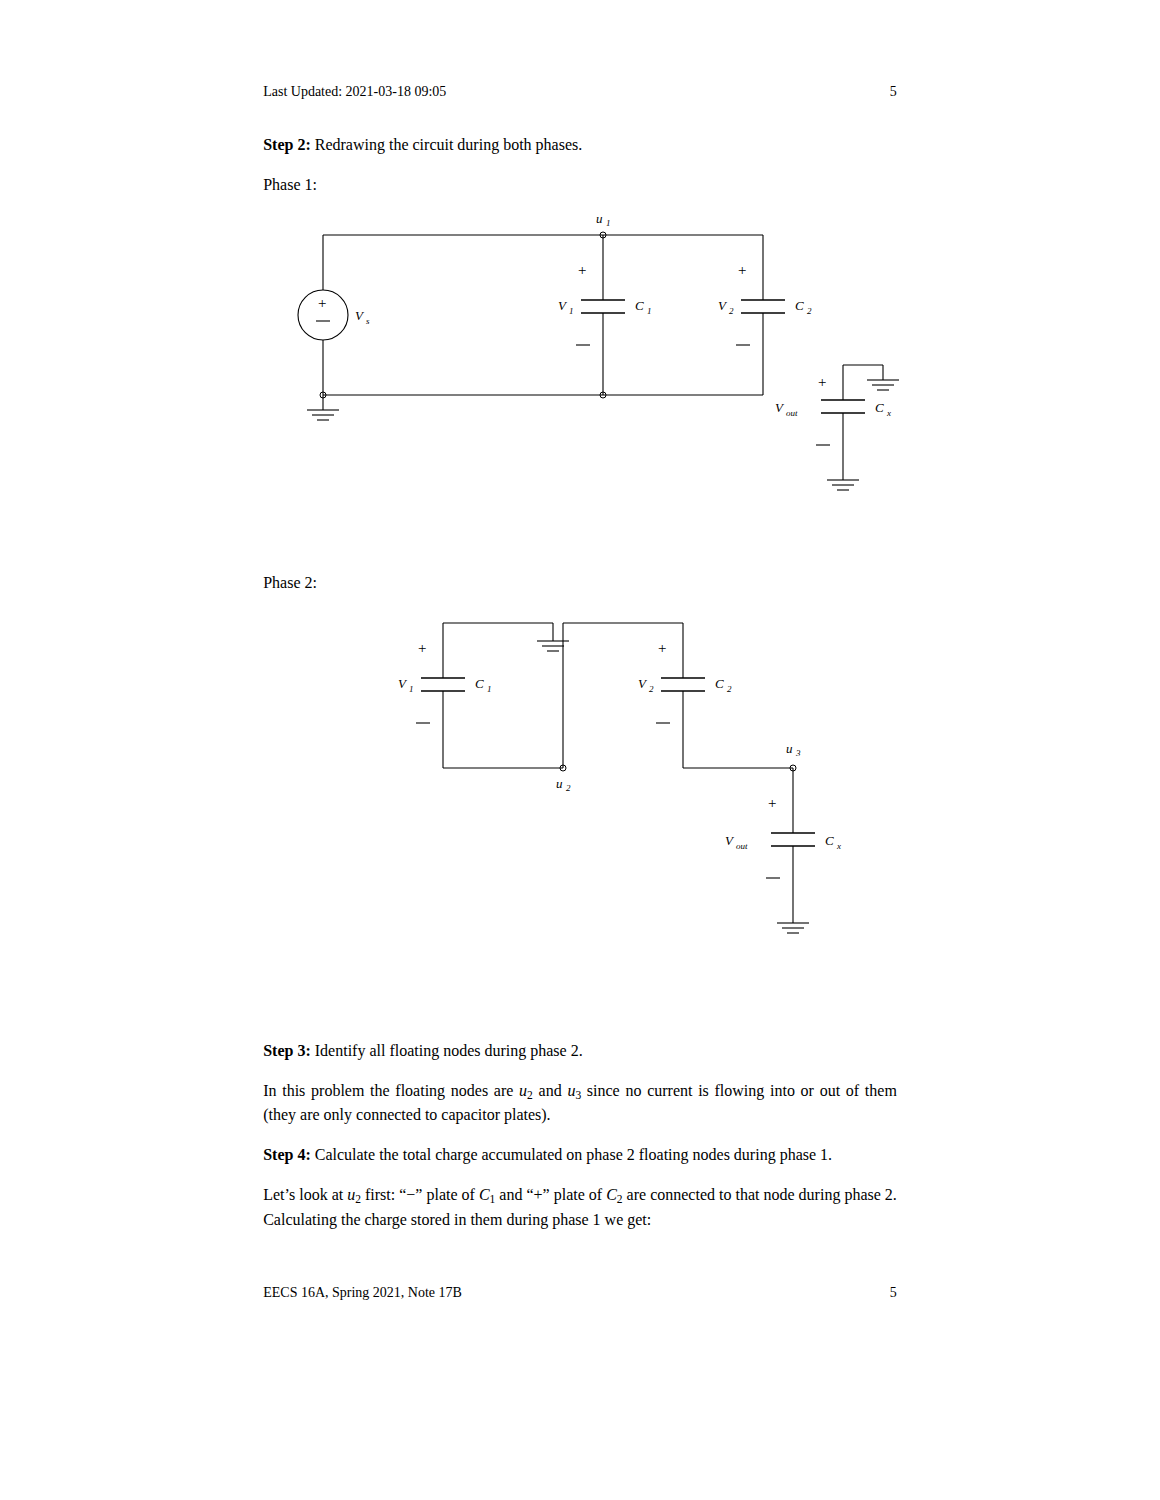Last Updated: 2021-03-18 09:05
5
Step 2: Redrawing the circuit during both phases.
Phase 1:
u 1 + V s + V 1 C 1 + V 2 C 2 + V out C x
Phase 2:
+ V 1 C 1 u 2 + V 2 C 2 u 3 + V out C x
Step 3: Identify all floating nodes during phase 2.
In this problem the floating nodes are u2 and u3 since no current is flowing into or out of them (they are only connected to capacitor plates).
Step 4: Calculate the total charge accumulated on phase 2 floating nodes during phase 1.
Let’s look at u2 first: “−” plate of C1 and “+” plate of C2 are connected to that node during phase 2. Calculating the charge stored in them during phase 1 we get:
EECS 16A, Spring 2021, Note 17B
5